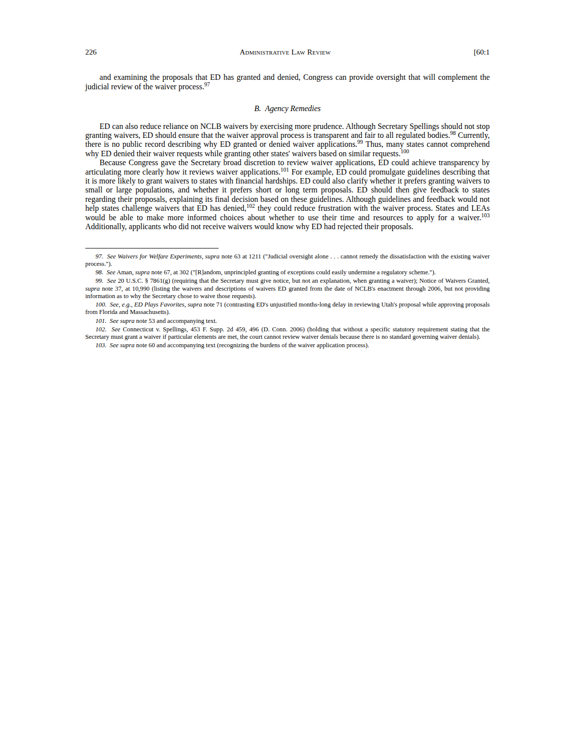226 Administrative Law Review [60:1
and examining the proposals that ED has granted and denied, Congress can provide oversight that will complement the judicial review of the waiver process.97
B. Agency Remedies
ED can also reduce reliance on NCLB waivers by exercising more prudence. Although Secretary Spellings should not stop granting waivers, ED should ensure that the waiver approval process is transparent and fair to all regulated bodies.98 Currently, there is no public record describing why ED granted or denied waiver applications.99 Thus, many states cannot comprehend why ED denied their waiver requests while granting other states' waivers based on similar requests.100
Because Congress gave the Secretary broad discretion to review waiver applications, ED could achieve transparency by articulating more clearly how it reviews waiver applications.101 For example, ED could promulgate guidelines describing that it is more likely to grant waivers to states with financial hardships. ED could also clarify whether it prefers granting waivers to small or large populations, and whether it prefers short or long term proposals. ED should then give feedback to states regarding their proposals, explaining its final decision based on these guidelines. Although guidelines and feedback would not help states challenge waivers that ED has denied,102 they could reduce frustration with the waiver process. States and LEAs would be able to make more informed choices about whether to use their time and resources to apply for a waiver.103 Additionally, applicants who did not receive waivers would know why ED had rejected their proposals.
97. See Waivers for Welfare Experiments, supra note 63 at 1211 ("Judicial oversight alone . . . cannot remedy the dissatisfaction with the existing waiver process.").
98. See Aman, supra note 67, at 302 ("[R]andom, unprincipled granting of exceptions could easily undermine a regulatory scheme.").
99. See 20 U.S.C. § 7861(g) (requiring that the Secretary must give notice, but not an explanation, when granting a waiver); Notice of Waivers Granted, supra note 37, at 10,990 (listing the waivers and descriptions of waivers ED granted from the date of NCLB's enactment through 2006, but not providing information as to why the Secretary chose to waive those requests).
100. See, e.g., ED Plays Favorites, supra note 71 (contrasting ED's unjustified months-long delay in reviewing Utah's proposal while approving proposals from Florida and Massachusetts).
101. See supra note 53 and accompanying text.
102. See Connecticut v. Spellings, 453 F. Supp. 2d 459, 496 (D. Conn. 2006) (holding that without a specific statutory requirement stating that the Secretary must grant a waiver if particular elements are met, the court cannot review waiver denials because there is no standard governing waiver denials).
103. See supra note 60 and accompanying text (recognizing the burdens of the waiver application process).